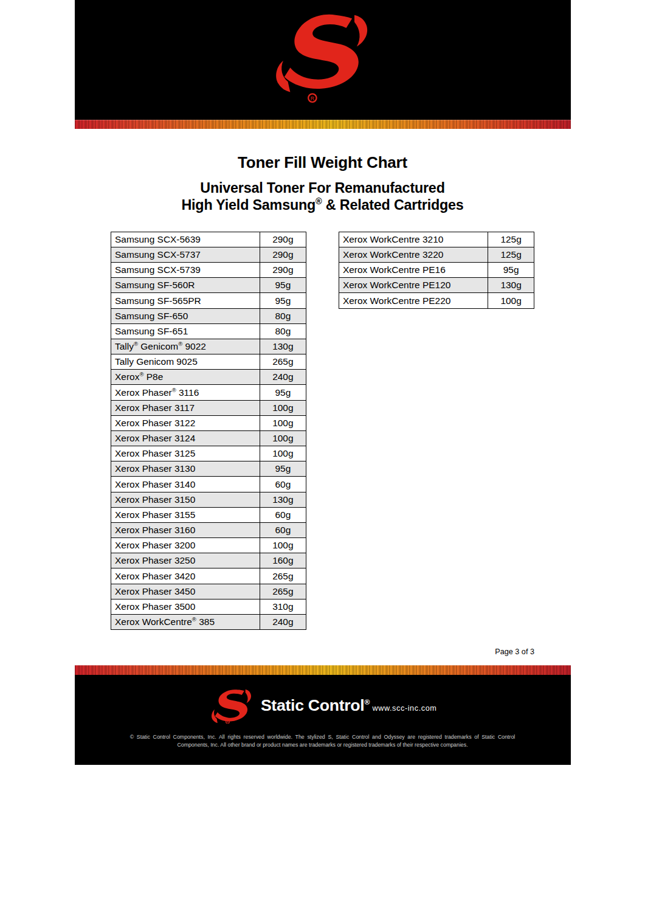R
Toner Fill Weight Chart
Universal Toner For Remanufactured
High Yield Samsung® & Related Cartridges
| Samsung SCX-5639 | 290g |
| Samsung SCX-5737 | 290g |
| Samsung SCX-5739 | 290g |
| Samsung SF-560R | 95g |
| Samsung SF-565PR | 95g |
| Samsung SF-650 | 80g |
| Samsung SF-651 | 80g |
| Tally ® Genicom ® 9022 | 130g |
| Tally Genicom 9025 | 265g |
| Xerox ® P8e | 240g |
| Xerox Phaser ® 3116 | 95g |
| Xerox Phaser 3117 | 100g |
| Xerox Phaser 3122 | 100g |
| Xerox Phaser 3124 | 100g |
| Xerox Phaser 3125 | 100g |
| Xerox Phaser 3130 | 95g |
| Xerox Phaser 3140 | 60g |
| Xerox Phaser 3150 | 130g |
| Xerox Phaser 3155 | 60g |
| Xerox Phaser 3160 | 60g |
| Xerox Phaser 3200 | 100g |
| Xerox Phaser 3250 | 160g |
| Xerox Phaser 3420 | 265g |
| Xerox Phaser 3450 | 265g |
| Xerox Phaser 3500 | 310g |
| Xerox WorkCentre ® 385 | 240g |
| Xerox WorkCentre 3210 | 125g |
| Xerox WorkCentre 3220 | 125g |
| Xerox WorkCentre PE16 | 95g |
| Xerox WorkCentre PE120 | 130g |
| Xerox WorkCentre PE220 | 100g |
Page 3 of 3
R Static Control® www.scc-inc.com
© Static Control Components, Inc. All rights reserved worldwide. The stylized S, Static Control and Odyssey are registered trademarks of Static Control Components, Inc. All other brand or product names are trademarks or registered trademarks of their respective companies.